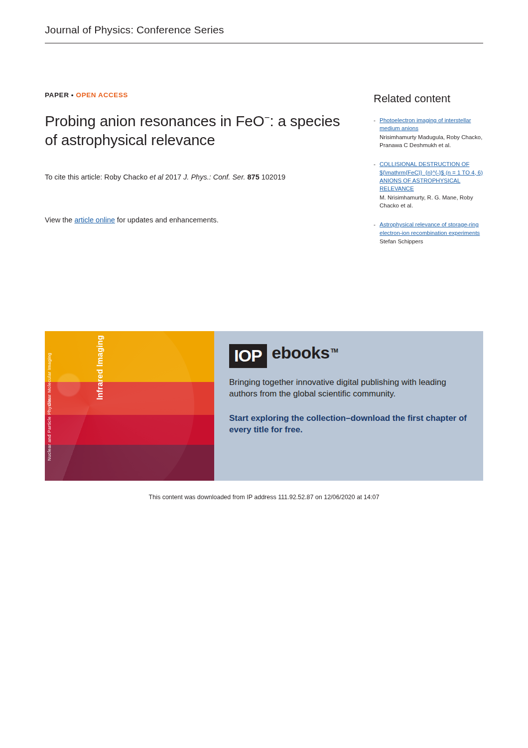Journal of Physics: Conference Series
PAPER • OPEN ACCESS
Probing anion resonances in FeO−: a species of astrophysical relevance
To cite this article: Roby Chacko et al 2017 J. Phys.: Conf. Ser. 875 102019
View the article online for updates and enhancements.
Related content
Photoelectron imaging of interstellar medium anions Nrisimhamurty Madugula, Roby Chacko, Pranawa C Deshmukh et al.
COLLISIONAL DESTRUCTION OF ${\mathrm{FeC}}_{n}^{-}$ (n = 1 TO 4, 6) ANIONS OF ASTROPHYSICAL RELEVANCE M. Nrisimhamurty, R. G. Mane, Roby Chacko et al.
Astrophysical relevance of storage-ring electron-ion recombination experiments Stefan Schippers
Infrared Imaging
Clear Molecular Imaging
Nuclear and Particle Physics
IOP ebooksTM
Bringing together innovative digital publishing with leading authors from the global scientific community.
Start exploring the collection–download the first chapter of every title for free.
This content was downloaded from IP address 111.92.52.87 on 12/06/2020 at 14:07